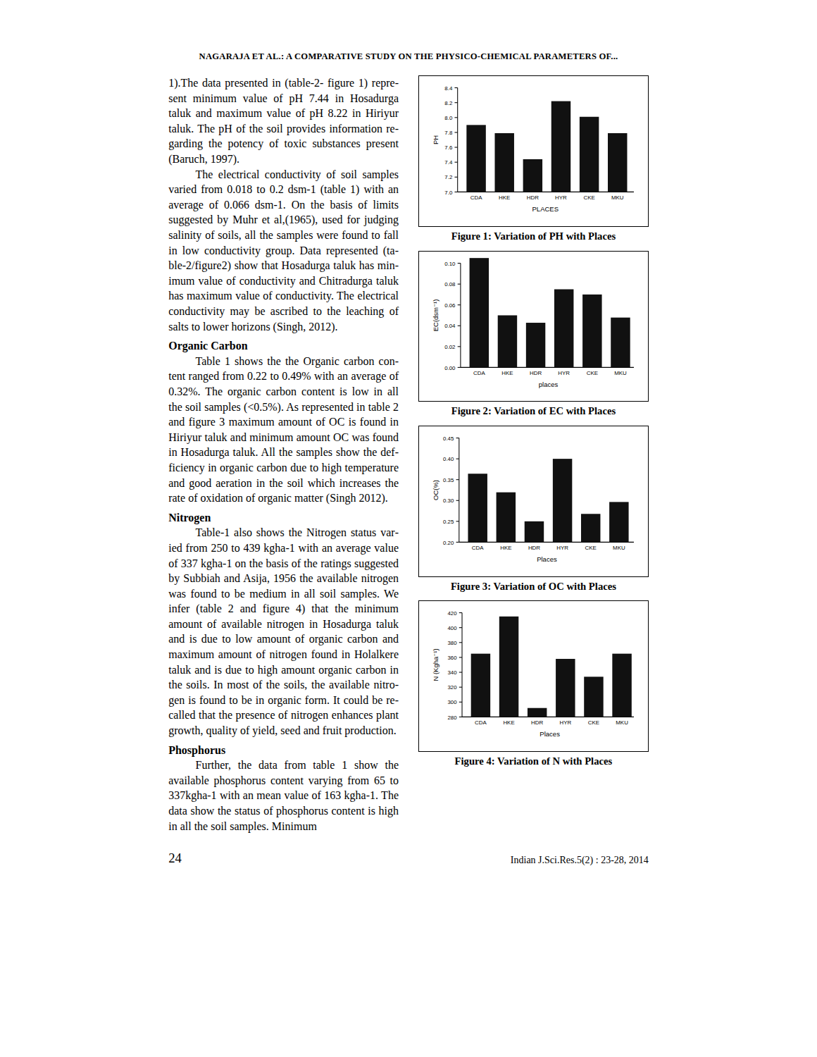NAGARAJA ET AL.: A COMPARATIVE STUDY ON THE PHYSICO-CHEMICAL PARAMETERS OF...
1).The data presented in (table-2- figure 1) represent minimum value of pH 7.44 in Hosadurga taluk and maximum value of pH 8.22 in Hiriyur taluk. The pH of the soil provides information regarding the potency of toxic substances present (Baruch, 1997).
The electrical conductivity of soil samples varied from 0.018 to 0.2 dsm-1 (table 1) with an average of 0.066 dsm-1. On the basis of limits suggested by Muhr et al,(1965), used for judging salinity of soils, all the samples were found to fall in low conductivity group. Data represented (table-2/figure2) show that Hosadurga taluk has minimum value of conductivity and Chitradurga taluk has maximum value of conductivity. The electrical conductivity may be ascribed to the leaching of salts to lower horizons (Singh, 2012).
Organic Carbon
Table 1 shows the the Organic carbon content ranged from 0.22 to 0.49% with an average of 0.32%. The organic carbon content is low in all the soil samples (<0.5%). As represented in table 2 and figure 3 maximum amount of OC is found in Hiriyur taluk and minimum amount OC was found in Hosadurga taluk. All the samples show the defficiency in organic carbon due to high temperature and good aeration in the soil which increases the rate of oxidation of organic matter (Singh 2012).
Nitrogen
Table-1 also shows the Nitrogen status varied from 250 to 439 kgha-1 with an average value of 337 kgha-1 on the basis of the ratings suggested by Subbiah and Asija, 1956 the available nitrogen was found to be medium in all soil samples. We infer (table 2 and figure 4) that the minimum amount of available nitrogen in Hosadurga taluk and is due to low amount of organic carbon and maximum amount of nitrogen found in Holalkere taluk and is due to high amount organic carbon in the soils. In most of the soils, the available nitrogen is found to be in organic form. It could be recalled that the presence of nitrogen enhances plant growth, quality of yield, seed and fruit production.
Phosphorus
Further, the data from table 1 show the available phosphorus content varying from 65 to 337kgha-1 with an mean value of 163 kgha-1. The data show the status of phosphorus content is high in all the soil samples. Minimum
7.0 7.2 7.4 7.6 7.8 8.0 8.2 8.4 CDA HKE HDR HYR CKE MKU PLACES PH
Figure 1: Variation of PH with Places
0.00 0.02 0.04 0.06 0.08 0.10 CDA HKE HDR HYR CKE MKU places EC(dsm⁻¹)
Figure 2: Variation of EC with Places
0.20 0.25 0.30 0.35 0.40 0.45 CDA HKE HDR HYR CKE MKU Places OC(%)
Figure 3: Variation of OC with Places
280 300 320 340 360 380 400 420 CDA HKE HDR HYR CKE MKU Places N (Kgha⁻¹)
Figure 4: Variation of N with Places
24
Indian J.Sci.Res.5(2) : 23-28, 2014